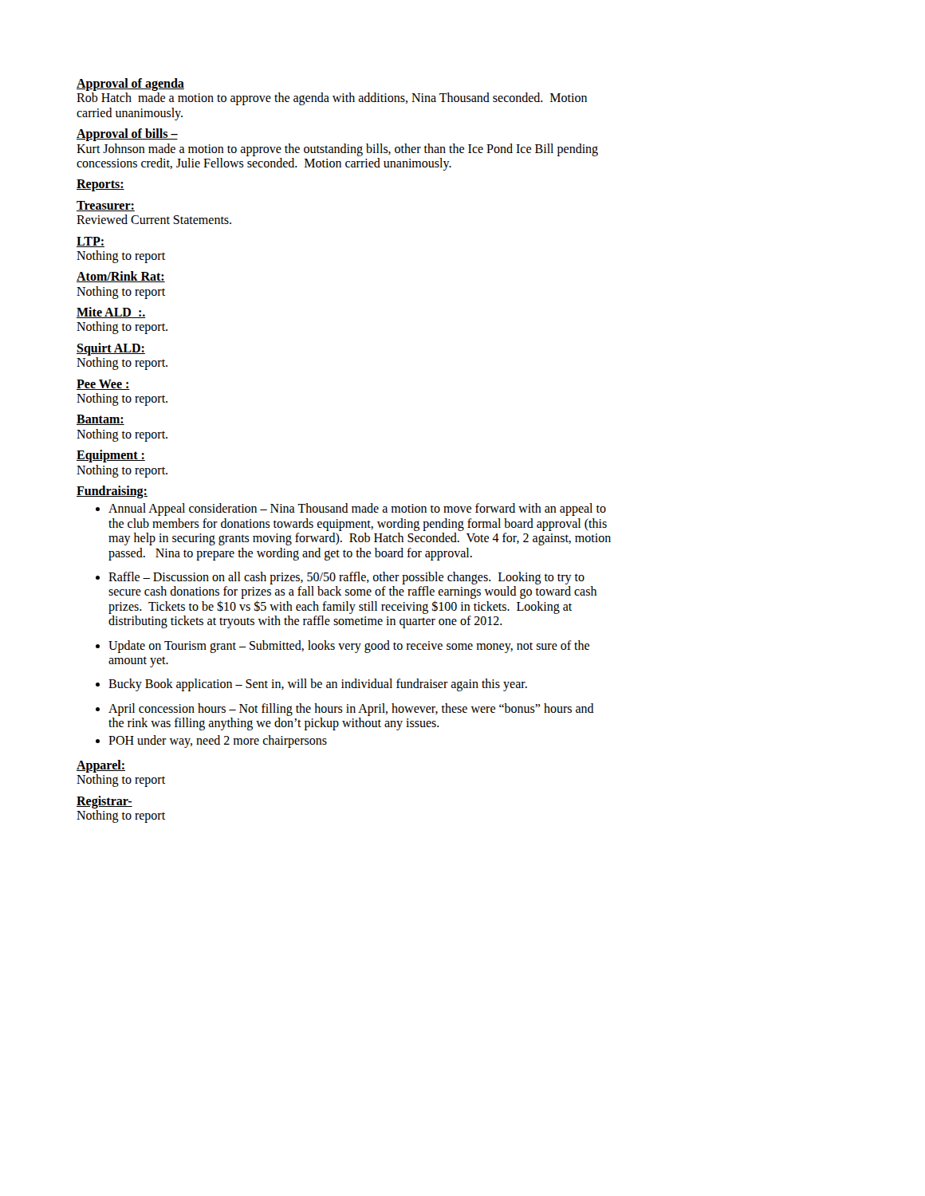Approval of agenda
Rob Hatch made a motion to approve the agenda with additions, Nina Thousand seconded. Motion carried unanimously.
Approval of bills –
Kurt Johnson made a motion to approve the outstanding bills, other than the Ice Pond Ice Bill pending concessions credit, Julie Fellows seconded. Motion carried unanimously.
Reports:
Treasurer:
Reviewed Current Statements.
LTP:
Nothing to report
Atom/Rink Rat:
Nothing to report
Mite ALD :.
Nothing to report.
Squirt ALD:
Nothing to report.
Pee Wee :
Nothing to report.
Bantam:
Nothing to report.
Equipment :
Nothing to report.
Fundraising:
Annual Appeal consideration – Nina Thousand made a motion to move forward with an appeal to the club members for donations towards equipment, wording pending formal board approval (this may help in securing grants moving forward). Rob Hatch Seconded. Vote 4 for, 2 against, motion passed. Nina to prepare the wording and get to the board for approval.
Raffle – Discussion on all cash prizes, 50/50 raffle, other possible changes. Looking to try to secure cash donations for prizes as a fall back some of the raffle earnings would go toward cash prizes. Tickets to be $10 vs $5 with each family still receiving $100 in tickets. Looking at distributing tickets at tryouts with the raffle sometime in quarter one of 2012.
Update on Tourism grant – Submitted, looks very good to receive some money, not sure of the amount yet.
Bucky Book application – Sent in, will be an individual fundraiser again this year.
April concession hours – Not filling the hours in April, however, these were “bonus” hours and the rink was filling anything we don’t pickup without any issues.
POH under way, need 2 more chairpersons
Apparel:
Nothing to report
Registrar-
Nothing to report